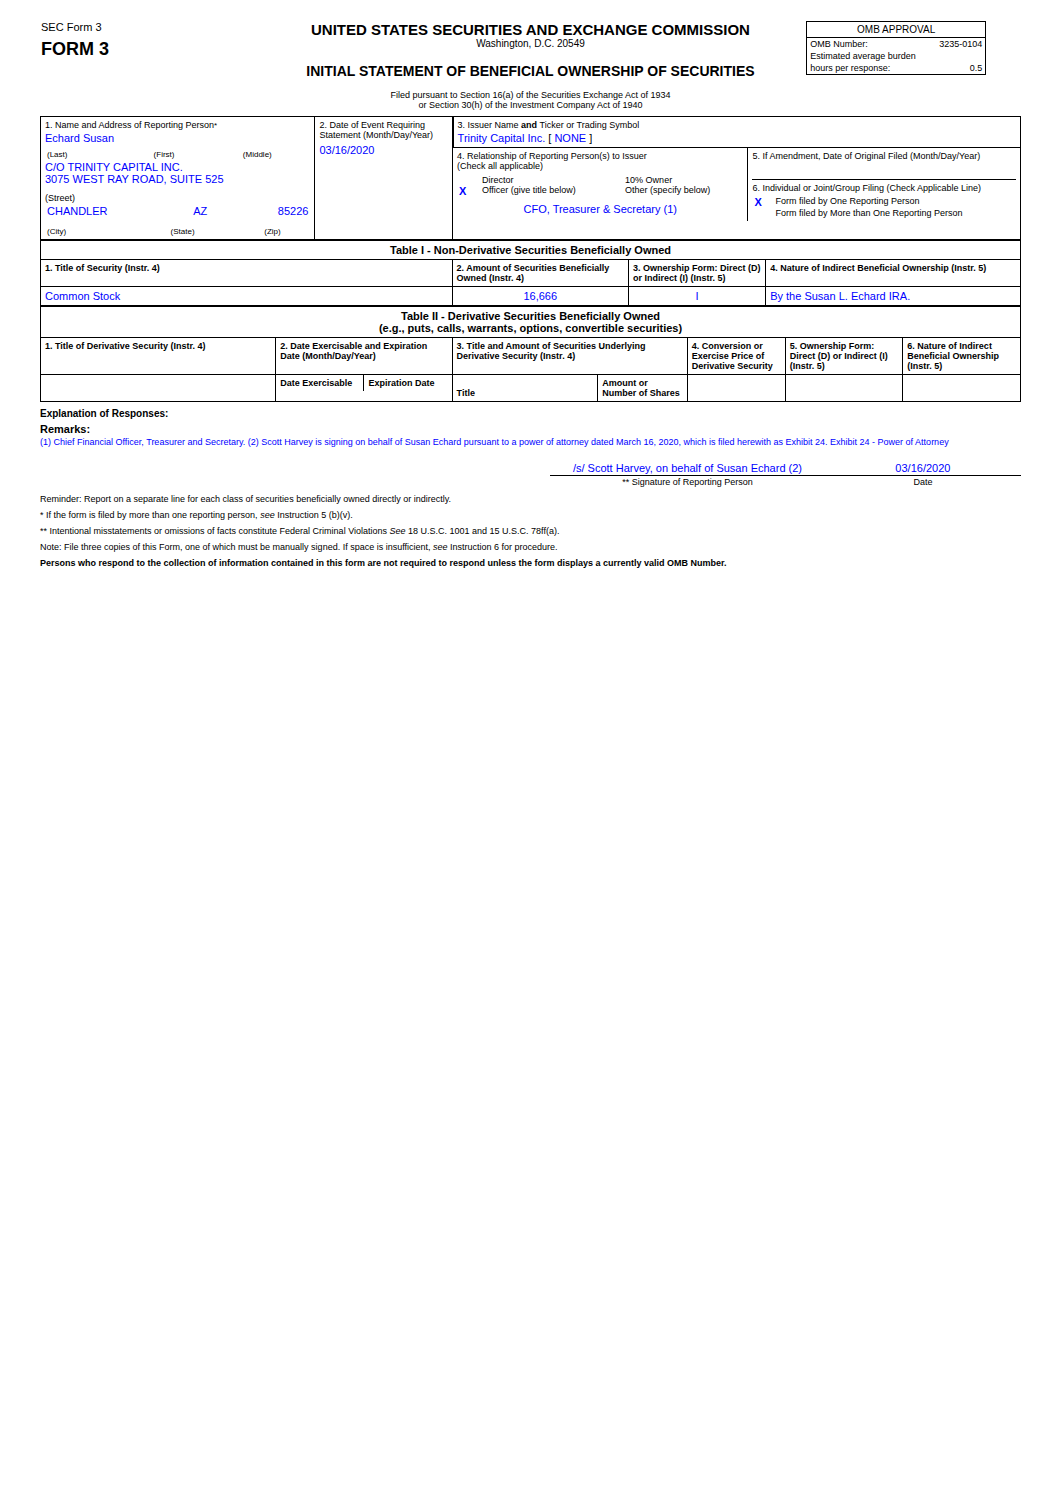| SEC Form 3 FORM 3 | UNITED STATES SECURITIES AND EXCHANGE COMMISSION Washington, D.C. 20549 INITIAL STATEMENT OF BENEFICIAL OWNERSHIP OF SECURITIES | / OMB APPROVAL / / OMB Number: / 3235-0104 / / Estimated average burden / / hours per response: / 0.5 / |
Filed pursuant to Section 16(a) of the Securities Exchange Act of 1934
or Section 30(h) of the Investment Company Act of 1940
| 1. Name and Address of Reporting Person * Echard Susan / (Last) / (First) / (Middle) / C/O TRINITY CAPITAL INC. 3075 WEST RAY ROAD, SUITE 525 (Street) / CHANDLER / AZ / 85226 / / (City) / (State) / (Zip) / | 2. Date of Event Requiring Statement (Month/Day/Year) 03/16/2020 | / 3. Issuer Name and Ticker or Trading Symbol Trinity Capital Inc. [ NONE ] / / 4. Relationship of Reporting Person(s) to Issuer (Check all applicable) / / Director / / 10% Owner / / X / Officer (give title below) / / Other (specify below) / CFO, Treasurer & Secretary (1) / 5. If Amendment, Date of Original Filed (Month/Day/Year) 6. Individual or Joint/Group Filing (Check Applicable Line) / X / Form filed by One Reporting Person / / / Form filed by More than One Reporting Person / / |
| Table I - Non-Derivative Securities Beneficially Owned |
| 1. Title of Security (Instr. 4) | 2. Amount of Securities Beneficially Owned (Instr. 4) | 3. Ownership Form: Direct (D) or Indirect (I) (Instr. 5) | 4. Nature of Indirect Beneficial Ownership (Instr. 5) |
| Common Stock | 16,666 | I | By the Susan L. Echard IRA. |
| Table II - Derivative Securities Beneficially Owned (e.g., puts, calls, warrants, options, convertible securities) |
| 1. Title of Derivative Security (Instr. 4) | 2. Date Exercisable and Expiration Date (Month/Day/Year) | 3. Title and Amount of Securities Underlying Derivative Security (Instr. 4) | 4. Conversion or Exercise Price of Derivative Security | 5. Ownership Form: Direct (D) or Indirect (I) (Instr. 5) | 6. Nature of Indirect Beneficial Ownership (Instr. 5) |
| | / Date Exercisable / Expiration Date / | / Title / Amount or Number of Shares / | | | |
Explanation of Responses:
Remarks:
(1) Chief Financial Officer, Treasurer and Secretary. (2) Scott Harvey is signing on behalf of Susan Echard pursuant to a power of attorney dated March 16, 2020, which is filed herewith as Exhibit 24. Exhibit 24 - Power of Attorney
| | /s/ Scott Harvey, on behalf of Susan Echard (2) | 03/16/2020 |
| | ** Signature of Reporting Person | Date |
Reminder: Report on a separate line for each class of securities beneficially owned directly or indirectly.
* If the form is filed by more than one reporting person, see Instruction 5 (b)(v).
** Intentional misstatements or omissions of facts constitute Federal Criminal Violations See 18 U.S.C. 1001 and 15 U.S.C. 78ff(a).
Note: File three copies of this Form, one of which must be manually signed. If space is insufficient, see Instruction 6 for procedure.
Persons who respond to the collection of information contained in this form are not required to respond unless the form displays a currently valid OMB Number.